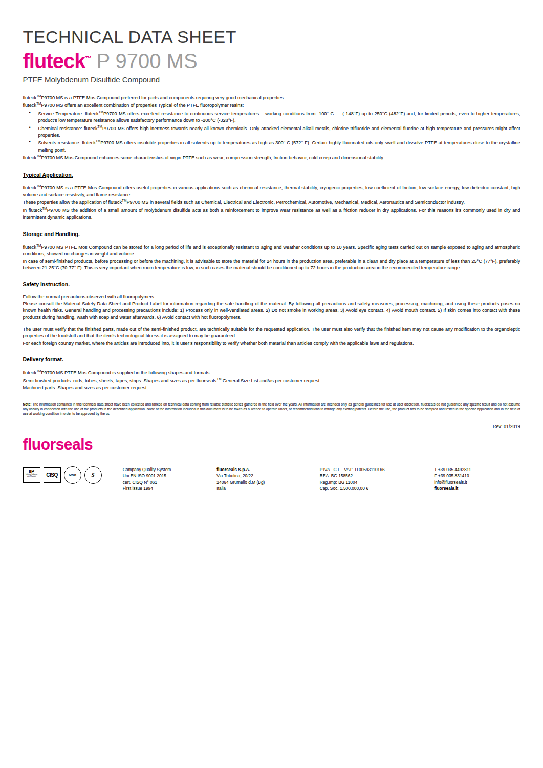TECHNICAL DATA SHEET
fluteck™P 9700 MS
PTFE Molybdenum Disulfide Compound
fluteckTMP9700 MS is a PTFE Mos Compound preferred for parts and components requiring very good mechanical properties.
fluteckTMP9700 MS offers an excellent combination of properties Typical of the PTFE fluoropolymer resins:
Service Temperature: fluteckTMP9700 MS offers excellent resistance to continuous service temperatures – working conditions from -100° C (-148°F) up to 250°C (482°F) and, for limited periods, even to higher temperatures; product’s low temperature resistance allows satisfactory performance down to -200°C (-328°F).
Chemical resistance: fluteckTMP9700 MS offers high inertness towards nearly all known chemicals. Only attacked elemental alkali metals, chlorine trifluoride and elemental fluorine at high temperature and pressures might affect properties.
Solvents resistance: fluteckTMP9700 MS offers insoluble properties in all solvents up to temperatures as high as 300° C (572° F). Certain highly fluorinated oils only swell and dissolve PTFE at temperatures close to the crystalline melting point.
fluteckTMP9700 MS Mos Compound enhances some characteristics of virgin PTFE such as wear, compression strength, friction behavior, cold creep and dimensional stability.
Typical Application.
fluteckTMP9700 MS is a PTFE Mos Compound offers useful properties in various applications such as chemical resistance, thermal stability, cryogenic properties, low coefficient of friction, low surface energy, low dielectric constant, high volume and surface resistivity, and flame resistance.
These properties allow the application of fluteckTMP9700 MS in several fields such as Chemical, Electrical and Electronic, Petrochemical, Automotive, Mechanical, Medical, Aeronautics and Semiconductor industry.
In fluteckTMP9700 MS the addition of a small amount of molybdenum disulfide acts as both a reinforcement to improve wear resistance as well as a friction reducer in dry applications. For this reasons it’s commonly used in dry and intermittent dynamic applications.
Storage and Handling.
fluteckTMP9700 MS PTFE Mos Compound can be stored for a long period of life and is exceptionally resistant to aging and weather conditions up to 10 years. Specific aging tests carried out on sample exposed to aging and atmospheric conditions, showed no changes in weight and volume.
In case of semi-finished products, before processing or before the machining, it is advisable to store the material for 24 hours in the production area, preferable in a clean and dry place at a temperature of less than 25°C (77°F), preferably between 21-25°C (70-77° F) .This is very important when room temperature is low; in such cases the material should be conditioned up to 72 hours in the production area in the recommended temperature range.
Safety instruction.
Follow the normal precautions observed with all fluoropolymers.
Please consult the Material Safety Data Sheet and Product Label for information regarding the safe handling of the material. By following all precautions and safety measures, processing, machining, and using these products poses no known health risks. General handling and processing precautions include: 1) Process only in well-ventilated areas. 2) Do not smoke in working areas. 3) Avoid eye contact. 4) Avoid mouth contact. 5) If skin comes into contact with these products during handling, wash with soap and water afterwards. 6) Avoid contact with hot fluoropolymers.
The user must verify that the finished parts, made out of the semi-finished product, are technically suitable for the requested application. The user must also verify that the finished item may not cause any modification to the organoleptic properties of the foodstuff and that the item's technological fitness it is assigned to may be guaranteed.
For each foreign country market, where the articles are introduced into, it is user’s responsibility to verify whether both material than articles comply with the applicable laws and regulations.
Delivery format.
fluteckTMP9700 MS PTFE Mos Compound is supplied in the following shapes and formats:
Semi-finished products: rods, tubes, sheets, tapes, strips. Shapes and sizes as per fluorsealsTM General Size List and/as per customer request.
Machined parts: Shapes and sizes as per customer request.
Note: The information contained in this technical data sheet have been collected and ranked on technical data coming from reliable statistic series gathered in the field over the years. All information are intended only as general guidelines for use at user discretion. fluorseals do not guarantee any specific result and do not assume any liability in connection with the use of the products in the described application. None of the information included in this document is to be taken as a licence to operate under, or recommendations to infringe any existing patents. Before the use, the product has to be sampled and tested in the specific application and in the field of use at working condition in order to be approved by the us
Rev: 01/2019
fluorseals
| IIP Istituto Italiano dei Plastici CISQ IQNet S | Company Quality System Uni EN ISO 9001:2015 cert. CISQ N° 061 First issue 1994 | fluorseals S.p.A. Via Tribolina, 20/22 24064 Grumello d.M (Bg) Italia | P.IVA - C.F - VAT: IT00593110166 REA: BG 158562 Reg.Imp: BG 11004 Cap. Soc. 1.500.000,00 € | T +39 035 4492811 F +39 035 831410 info@fluorseals.it fluorseals.it |